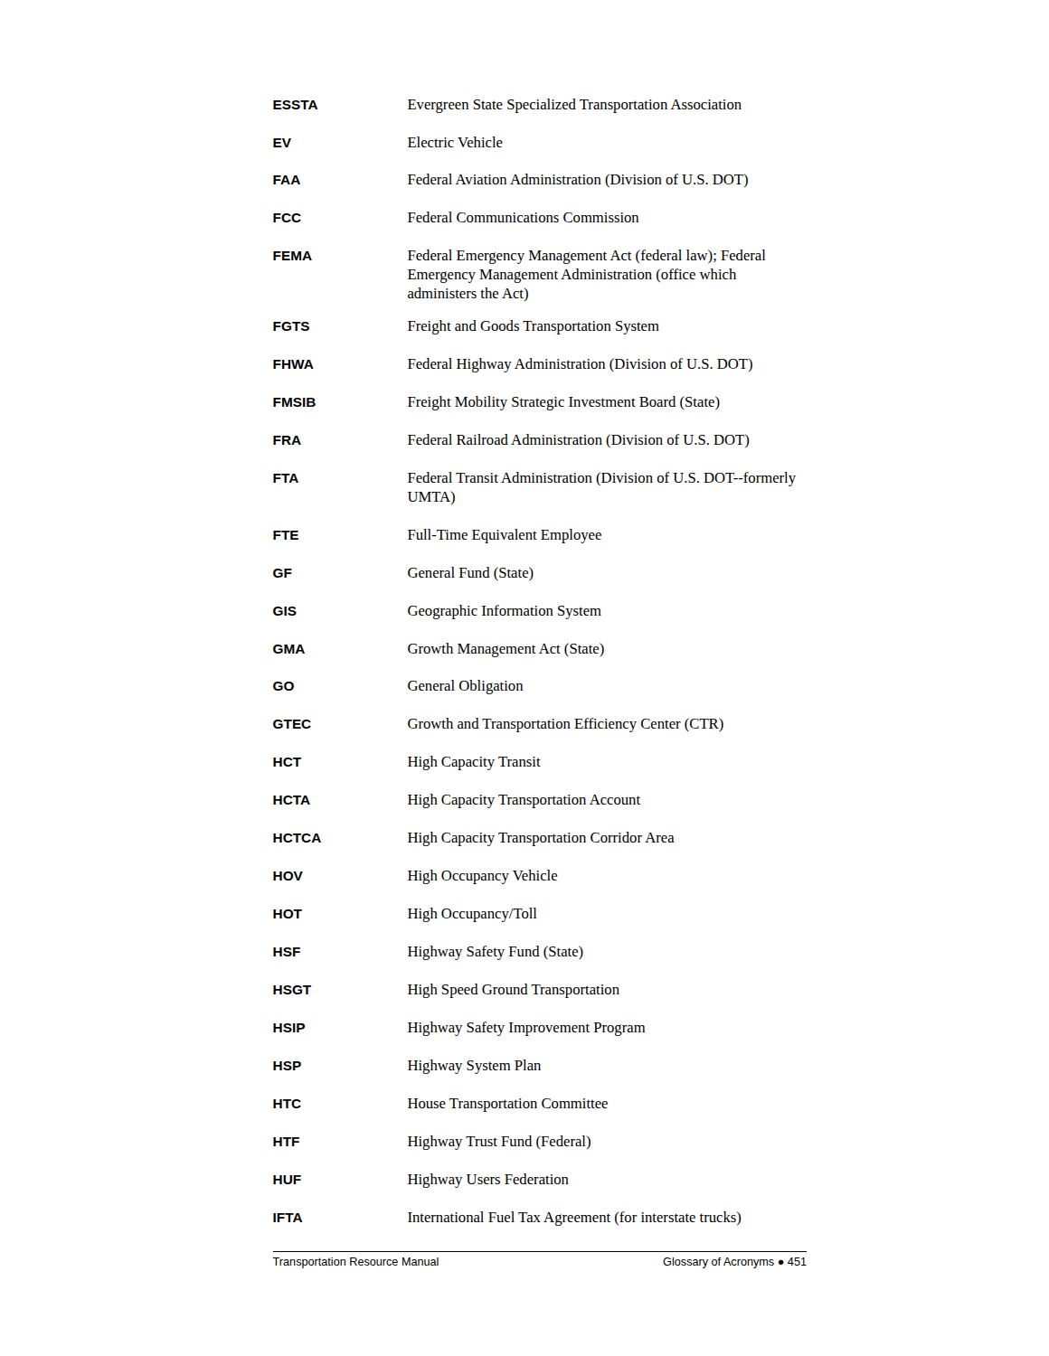ESSTA
Evergreen State Specialized Transportation Association
EV
Electric Vehicle
FAA
Federal Aviation Administration (Division of U.S. DOT)
FCC
Federal Communications Commission
FEMA
Federal Emergency Management Act (federal law); Federal Emergency Management Administration (office which administers the Act)
FGTS
Freight and Goods Transportation System
FHWA
Federal Highway Administration (Division of U.S. DOT)
FMSIB
Freight Mobility Strategic Investment Board (State)
FRA
Federal Railroad Administration (Division of U.S. DOT)
FTA
Federal Transit Administration (Division of U.S. DOT--formerly UMTA)
FTE
Full-Time Equivalent Employee
GF
General Fund (State)
GIS
Geographic Information System
GMA
Growth Management Act (State)
GO
General Obligation
GTEC
Growth and Transportation Efficiency Center (CTR)
HCT
High Capacity Transit
HCTA
High Capacity Transportation Account
HCTCA
High Capacity Transportation Corridor Area
HOV
High Occupancy Vehicle
HOT
High Occupancy/Toll
HSF
Highway Safety Fund (State)
HSGT
High Speed Ground Transportation
HSIP
Highway Safety Improvement Program
HSP
Highway System Plan
HTC
House Transportation Committee
HTF
Highway Trust Fund (Federal)
HUF
Highway Users Federation
IFTA
International Fuel Tax Agreement (for interstate trucks)
Transportation Resource Manual Glossary of Acronyms ● 451